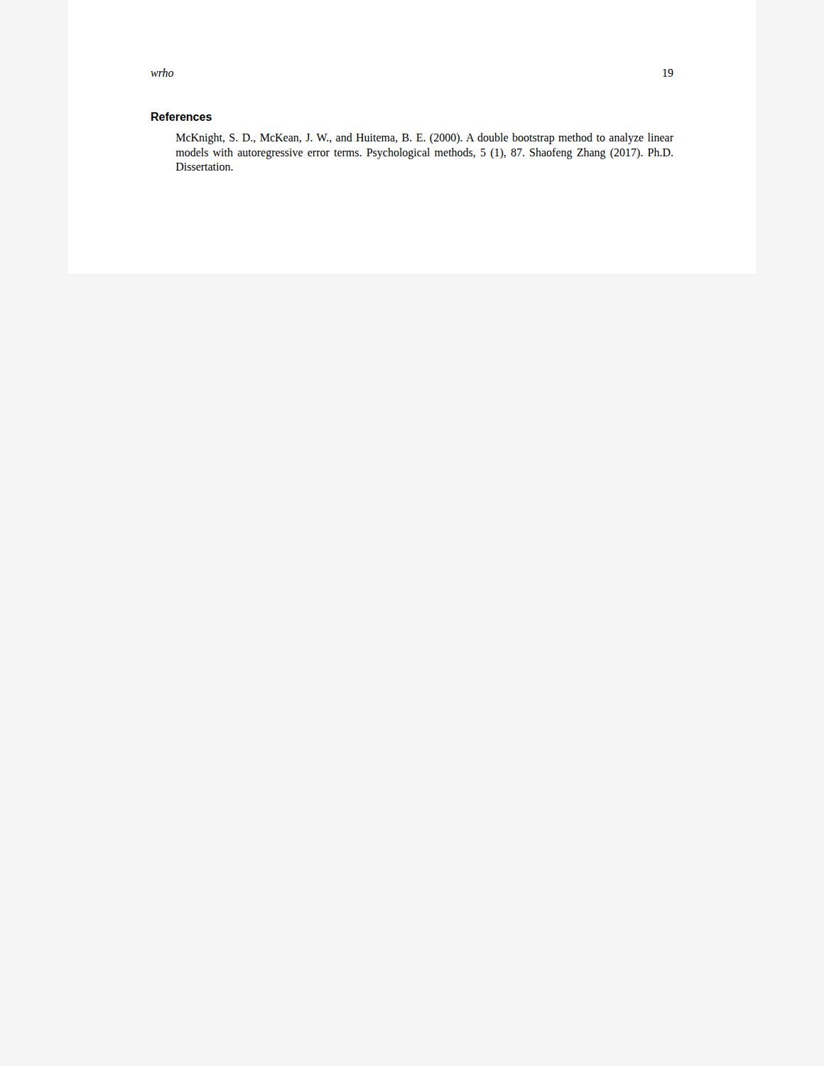wrho 19
References
McKnight, S. D., McKean, J. W., and Huitema, B. E. (2000). A double bootstrap method to analyze linear models with autoregressive error terms. Psychological methods, 5 (1), 87. Shaofeng Zhang (2017). Ph.D. Dissertation.